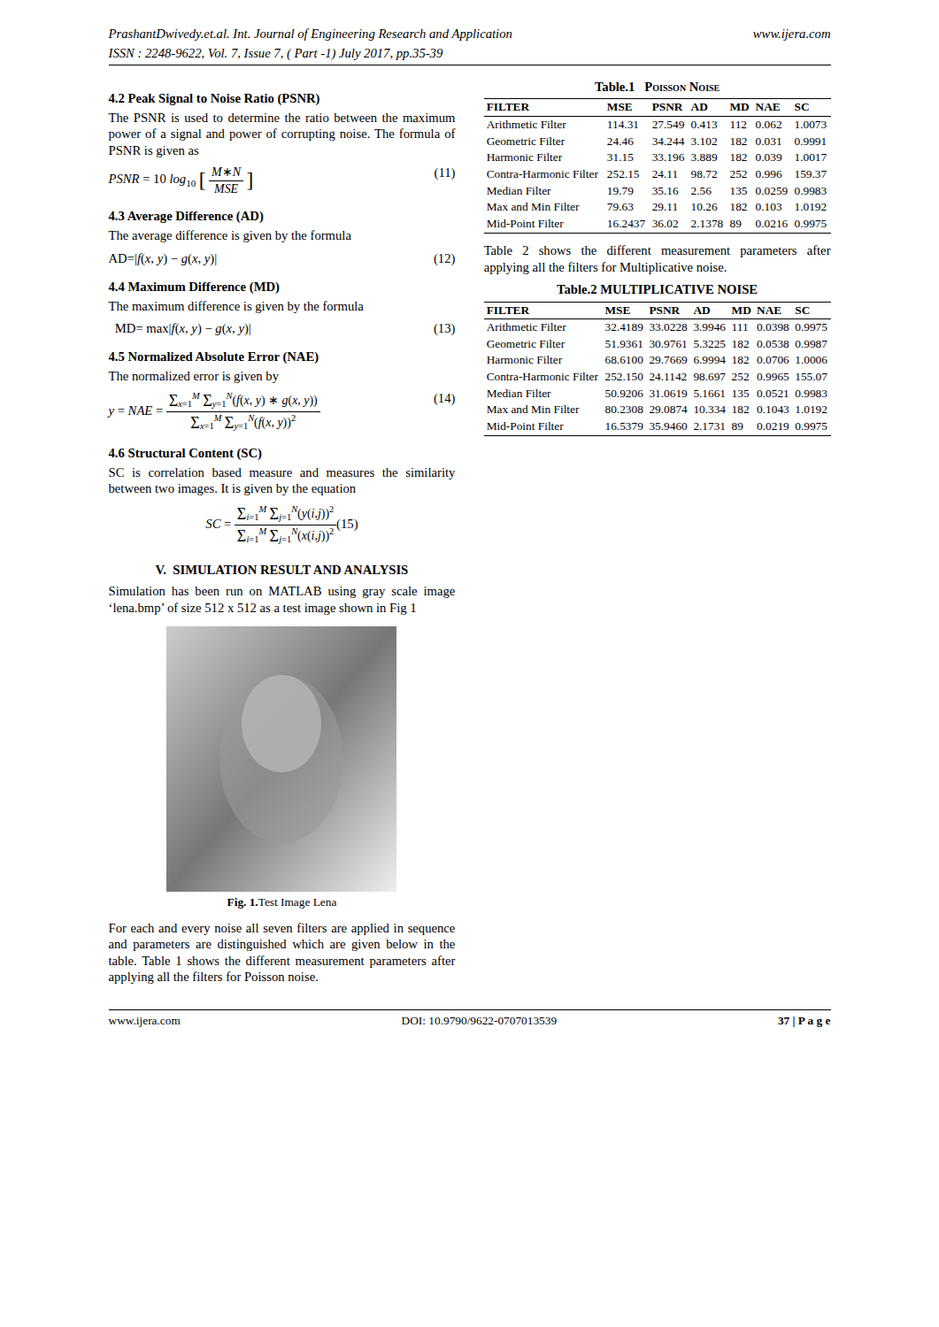www.ijera.com PrashantDwivedy.et.al. Int. Journal of Engineering Research and Application
ISSN : 2248-9622, Vol. 7, Issue 7, ( Part -1) July 2017, pp.35-39
4.2 Peak Signal to Noise Ratio (PSNR)
The PSNR is used to determine the ratio between the maximum power of a signal and power of corrupting noise. The formula of PSNR is given as
(11) PSNR = 10 log10 [ M∗N MSE ]
4.3 Average Difference (AD)
The average difference is given by the formula
(12) AD=|f(x, y) − g(x, y)|
4.4 Maximum Difference (MD)
The maximum difference is given by the formula
(13) MD= max|f(x, y) − g(x, y)|
4.5 Normalized Absolute Error (NAE)
The normalized error is given by
(14) y = NAE = Σx=1M Σy=1N(f(x, y) ∗ g(x, y)) Σx=1M Σy=1N(f(x, y))2
4.6 Structural Content (SC)
SC is correlation based measure and measures the similarity between two images. It is given by the equation
SC = Σi=1M Σj=1N(y(i,j))2 Σi=1M Σj=1N(x(i,j))2 (15)
V. SIMULATION RESULT AND ANALYSIS
Simulation has been run on MATLAB using gray scale image ‘lena.bmp’ of size 512 x 512 as a test image shown in Fig 1
Fig. 1. Test Image Lena
For each and every noise all seven filters are applied in sequence and parameters are distinguished which are given below in the table. Table 1 shows the different measurement parameters after applying all the filters for Poisson noise.
Table.1 Poisson Noise
| FILTER | MSE | PSNR | AD | MD | NAE | SC |
| --- | --- | --- | --- | --- | --- | --- |
| Arithmetic Filter | 114.31 | 27.549 | 0.413 | 112 | 0.062 | 1.0073 |
| Geometric Filter | 24.46 | 34.244 | 3.102 | 182 | 0.031 | 0.9991 |
| Harmonic Filter | 31.15 | 33.196 | 3.889 | 182 | 0.039 | 1.0017 |
| Contra-Harmonic Filter | 252.15 | 24.11 | 98.72 | 252 | 0.996 | 159.37 |
| Median Filter | 19.79 | 35.16 | 2.56 | 135 | 0.0259 | 0.9983 |
| Max and Min Filter | 79.63 | 29.11 | 10.26 | 182 | 0.103 | 1.0192 |
| Mid-Point Filter | 16.2437 | 36.02 | 2.1378 | 89 | 0.0216 | 0.9975 |
Table 2 shows the different measurement parameters after applying all the filters for Multiplicative noise.
Table.2 MULTIPLICATIVE NOISE
| FILTER | MSE | PSNR | AD | MD | NAE | SC |
| --- | --- | --- | --- | --- | --- | --- |
| Arithmetic Filter | 32.4189 | 33.0228 | 3.9946 | 111 | 0.0398 | 0.9975 |
| Geometric Filter | 51.9361 | 30.9761 | 5.3225 | 182 | 0.0538 | 0.9987 |
| Harmonic Filter | 68.6100 | 29.7669 | 6.9994 | 182 | 0.0706 | 1.0006 |
| Contra-Harmonic Filter | 252.150 | 24.1142 | 98.697 | 252 | 0.9965 | 155.07 |
| Median Filter | 50.9206 | 31.0619 | 5.1661 | 135 | 0.0521 | 0.9983 |
| Max and Min Filter | 80.2308 | 29.0874 | 10.334 | 182 | 0.1043 | 1.0192 |
| Mid-Point Filter | 16.5379 | 35.9460 | 2.1731 | 89 | 0.0219 | 0.9975 |
www.ijera.com DOI: 10.9790/9622-0707013539 37 | P a g e